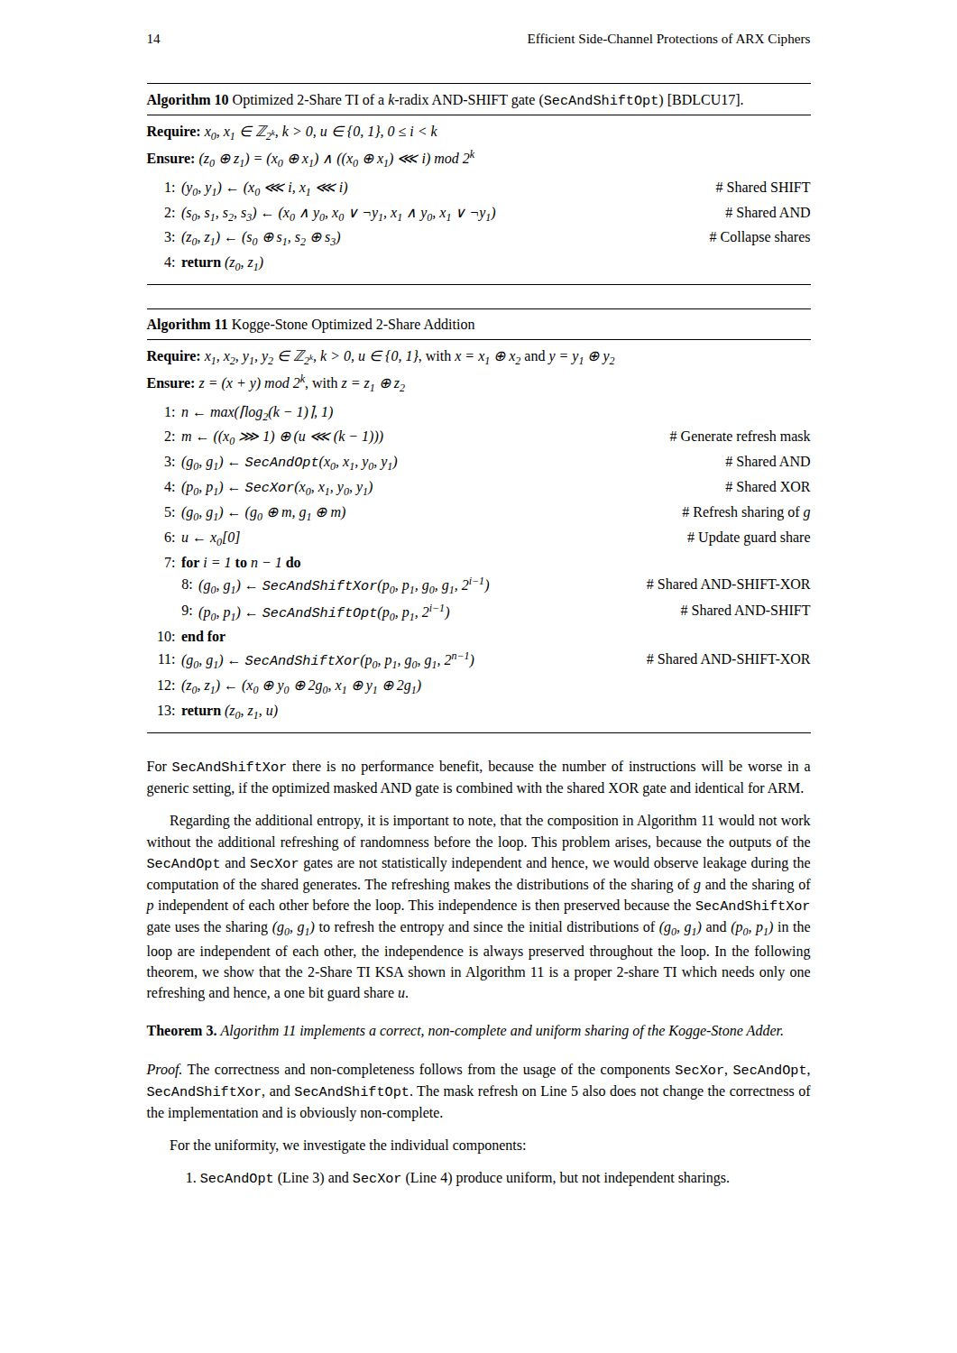14 Efficient Side-Channel Protections of ARX Ciphers
Algorithm 10 Optimized 2-Share TI of a k-radix AND-SHIFT gate (SecAndShiftOpt) [BDLCU17].
Require: x0, x1 ∈ ℤ2k, k > 0, u ∈ {0, 1}, 0 ≤ i < k
Ensure: (z0 ⊕ z1) = (x0 ⊕ x1) ∧ ((x0 ⊕ x1) ⋘ i) mod 2k
# Shared SHIFT(y0, y1) ← (x0 ⋘ i, x1 ⋘ i)
# Shared AND(s0, s1, s2, s3) ← (x0 ∧ y0, x0 ∨ ¬y1, x1 ∧ y0, x1 ∨ ¬y1)
# Collapse shares(z0, z1) ← (s0 ⊕ s1, s2 ⊕ s3)
return (z0, z1)
Algorithm 11 Kogge-Stone Optimized 2-Share Addition
Require: x1, x2, y1, y2 ∈ ℤ2k, k > 0, u ∈ {0, 1}, with x = x1 ⊕ x2 and y = y1 ⊕ y2
Ensure: z = (x + y) mod 2k, with z = z1 ⊕ z2
n ← max(⌈log2(k − 1)⌉, 1)
# Generate refresh mask m ← ((x0 ⋙ 1) ⊕ (u ⋘ (k − 1)))
# Shared AND(g0, g1) ← SecAndOpt(x0, x1, y0, y1)
# Shared XOR(p0, p1) ← SecXor(x0, x1, y0, y1)
# Refresh sharing of g(g0, g1) ← (g0 ⊕ m, g1 ⊕ m)
# Update guard share u ← x0[0]
for i = 1 to n − 1 do
# Shared AND-SHIFT-XOR(g0, g1) ← SecAndShiftXor(p0, p1, g0, g1, 2i−1)
# Shared AND-SHIFT(p0, p1) ← SecAndShiftOpt(p0, p1, 2i−1)
end for
# Shared AND-SHIFT-XOR(g0, g1) ← SecAndShiftXor(p0, p1, g0, g1, 2n−1)
(z0, z1) ← (x0 ⊕ y0 ⊕ 2g0, x1 ⊕ y1 ⊕ 2g1)
return (z0, z1, u)
For SecAndShiftXor there is no performance benefit, because the number of instructions will be worse in a generic setting, if the optimized masked AND gate is combined with the shared XOR gate and identical for ARM.
Regarding the additional entropy, it is important to note, that the composition in Algorithm 11 would not work without the additional refreshing of randomness before the loop. This problem arises, because the outputs of the SecAndOpt and SecXor gates are not statistically independent and hence, we would observe leakage during the computation of the shared generates. The refreshing makes the distributions of the sharing of g and the sharing of p independent of each other before the loop. This independence is then preserved because the SecAndShiftXor gate uses the sharing (g0, g1) to refresh the entropy and since the initial distributions of (g0, g1) and (p0, p1) in the loop are independent of each other, the independence is always preserved throughout the loop. In the following theorem, we show that the 2-Share TI KSA shown in Algorithm 11 is a proper 2-share TI which needs only one refreshing and hence, a one bit guard share u.
Theorem 3. Algorithm 11 implements a correct, non-complete and uniform sharing of the Kogge-Stone Adder.
Proof. The correctness and non-completeness follows from the usage of the components SecXor, SecAndOpt, SecAndShiftXor, and SecAndShiftOpt. The mask refresh on Line 5 also does not change the correctness of the implementation and is obviously non-complete.
For the uniformity, we investigate the individual components:
SecAndOpt (Line 3) and SecXor (Line 4) produce uniform, but not independent sharings.